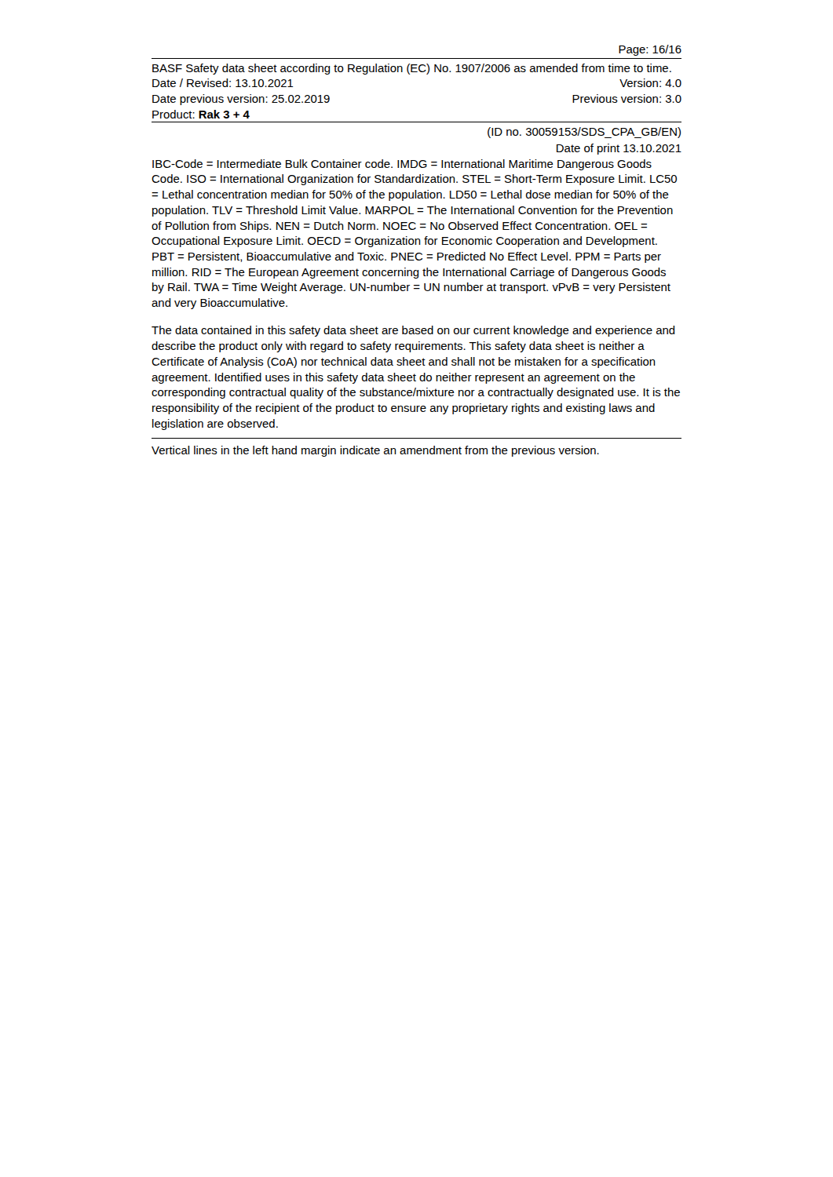Page: 16/16
BASF Safety data sheet according to Regulation (EC) No. 1907/2006 as amended from time to time.
Date / Revised: 13.10.2021
Version: 4.0
Date previous version: 25.02.2019
Previous version: 3.0
Product: Rak 3 + 4
(ID no. 30059153/SDS_CPA_GB/EN)
Date of print 13.10.2021
IBC-Code = Intermediate Bulk Container code. IMDG = International Maritime Dangerous Goods Code. ISO = International Organization for Standardization. STEL = Short-Term Exposure Limit. LC50 = Lethal concentration median for 50% of the population. LD50 = Lethal dose median for 50% of the population. TLV = Threshold Limit Value. MARPOL = The International Convention for the Prevention of Pollution from Ships. NEN = Dutch Norm. NOEC = No Observed Effect Concentration. OEL = Occupational Exposure Limit. OECD = Organization for Economic Cooperation and Development. PBT = Persistent, Bioaccumulative and Toxic. PNEC = Predicted No Effect Level. PPM = Parts per million. RID = The European Agreement concerning the International Carriage of Dangerous Goods by Rail. TWA = Time Weight Average. UN-number = UN number at transport. vPvB = very Persistent and very Bioaccumulative.
The data contained in this safety data sheet are based on our current knowledge and experience and describe the product only with regard to safety requirements. This safety data sheet is neither a Certificate of Analysis (CoA) nor technical data sheet and shall not be mistaken for a specification agreement. Identified uses in this safety data sheet do neither represent an agreement on the corresponding contractual quality of the substance/mixture nor a contractually designated use. It is the responsibility of the recipient of the product to ensure any proprietary rights and existing laws and legislation are observed.
Vertical lines in the left hand margin indicate an amendment from the previous version.